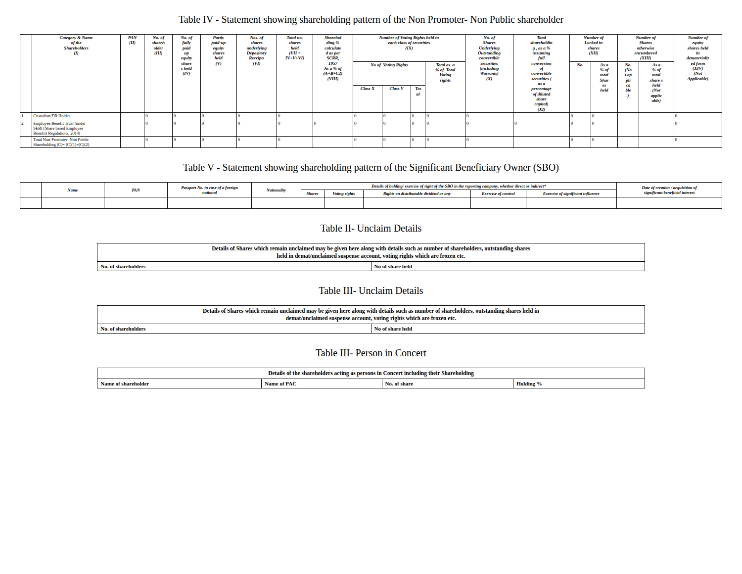Table IV - Statement showing shareholding pattern of the Non Promoter- Non Public shareholder
| | Category & Name of the Shareholders (I) | PAN (II) | No. of shareh older (III) | No. of fully paid up equity share s held (IV) | Partly paid-up equity shares held (V) | Nos. of shares underlying Depository Receipts (VI) | Total no. shares held (VII = IV+V+VI) | Sharehol ding % calculate d as per SCRR, 1957 As a % of (A+B+C2) (VIII) | Number of Voting Rights held in each class of securities (IX) | No. of Shares Underlying Outstanding convertible securities (including Warrants) (X) | Total shareholdin g , as a % assuming full conversion of convertible securities ( as a percentage of diluted share capital) (XI) | Number of Locked in shares (XII) | Number of Shares otherwise encumbered (XIII) | Number of equity shares held in dematerializ ed form (XIV) (Not Applicable) |
| --- | --- | --- | --- | --- | --- | --- | --- | --- | --- | --- | --- | --- | --- | --- |
| No of Voting Rights | Total as a % of Total Voting rights | No. | As a % of total Shar es held | No. (No t ap pli ca ble ) | As a % of total share s held (Not applic able) |
| Class X | Class Y | Tot al |
| 1 | Custodian/DR Holder | | 0 | 0 | 0 | 0 | 0 | | 0 | 0 | 0 | 0 | 0 | | 0 | 0 | | | 0 |
| 2 | Employee Benefit Trust (under SEBI (Share based Employee Benefit) Regulations, 2014) | | 0 | 0 | 0 | 0 | 0 | 0 | 0 | 0 | 0 | 0 | 0 | 0 | 0 | 0 | | | 0 |
| | Total Non-Promoter- Non Public Shareholding (C)= (C)(1)+(C)(2) | | 0 | 0 | 0 | 0 | 0 | | 0 | 0 | 0 | 0 | 0 | | 0 | 0 | | | 0 |
Table V - Statement showing shareholding pattern of the Significant Beneficiary Owner (SBO)
| | Name | PAN | Passport No. in case of a foreign national | Nationality | Details of holding/ exercise of right of the SBO in the reporting company, whether direct or indirect* | Date of creation / acquisition of significant beneficial interest |
| --- | --- | --- | --- | --- | --- | --- |
| Shares | Voting rights | Rights on distributable dividend or any | Exercise of control | Exercise of significant influence |
Table II- Unclaim Details
| Details of Shares which remain unclaimed may be given here along with details such as number of shareholders, outstanding shares held in demat/unclaimed suspense account, voting rights which are frozen etc. |
| --- |
| No. of shareholders | No of share held |
Table III- Unclaim Details
| Details of Shares which remain unclaimed may be given here along with details such as number of shareholders, outstanding shares held in demat/unclaimed suspense account, voting rights which are frozen etc. |
| --- |
| No. of shareholders | No of share held |
Table III- Person in Concert
| Details of the shareholders acting as persons in Concert including their Shareholding |
| --- |
| Name of shareholder | Name of PAC | No. of share | Holding % |